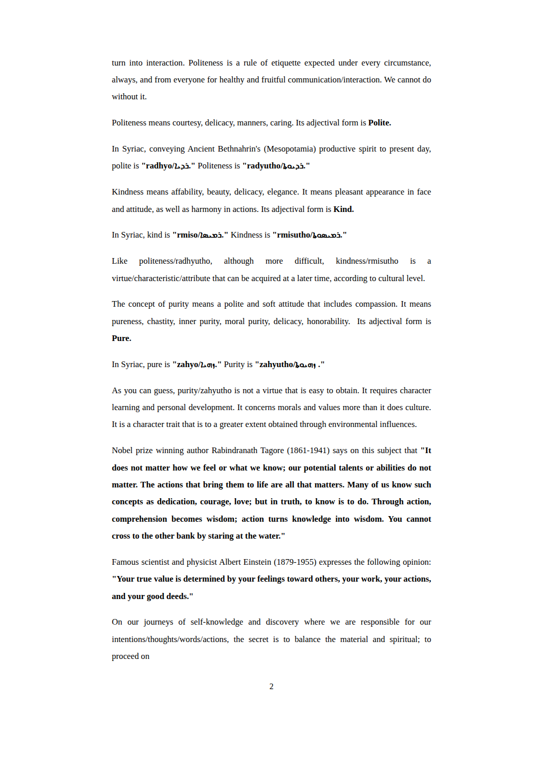turn into interaction. Politeness is a rule of etiquette expected under every circumstance, always, and from everyone for healthy and fruitful communication/interaction. We cannot do without it.
Politeness means courtesy, delicacy, manners, caring. Its adjectival form is Polite.
In Syriac, conveying Ancient Bethnahrin's (Mesopotamia) productive spirit to present day, polite is "radhyo/ܪܕܝܐ." Politeness is "radyutho/ܪܕܝܘܬܐ."
Kindness means affability, beauty, delicacy, elegance. It means pleasant appearance in face and attitude, as well as harmony in actions. Its adjectival form is Kind.
In Syriac, kind is "rmiso/ܪܡܝܣܐ." Kindness is "rmisutho/ܪܡܝܣܘܬܐ."
Like politeness/radhyutho, although more difficult, kindness/rmisutho is a virtue/characteristic/attribute that can be acquired at a later time, according to cultural level.
The concept of purity means a polite and soft attitude that includes compassion. It means pureness, chastity, inner purity, moral purity, delicacy, honorability. Its adjectival form is Pure.
In Syriac, pure is "zahyo/ܙܗܝܐ." Purity is "zahyutho/ܙܗܝܘܬܐ ."
As you can guess, purity/zahyutho is not a virtue that is easy to obtain. It requires character learning and personal development. It concerns morals and values more than it does culture. It is a character trait that is to a greater extent obtained through environmental influences.
Nobel prize winning author Rabindranath Tagore (1861-1941) says on this subject that "It does not matter how we feel or what we know; our potential talents or abilities do not matter. The actions that bring them to life are all that matters. Many of us know such concepts as dedication, courage, love; but in truth, to know is to do. Through action, comprehension becomes wisdom; action turns knowledge into wisdom. You cannot cross to the other bank by staring at the water."
Famous scientist and physicist Albert Einstein (1879-1955) expresses the following opinion: "Your true value is determined by your feelings toward others, your work, your actions, and your good deeds."
On our journeys of self-knowledge and discovery where we are responsible for our intentions/thoughts/words/actions, the secret is to balance the material and spiritual; to proceed on
2